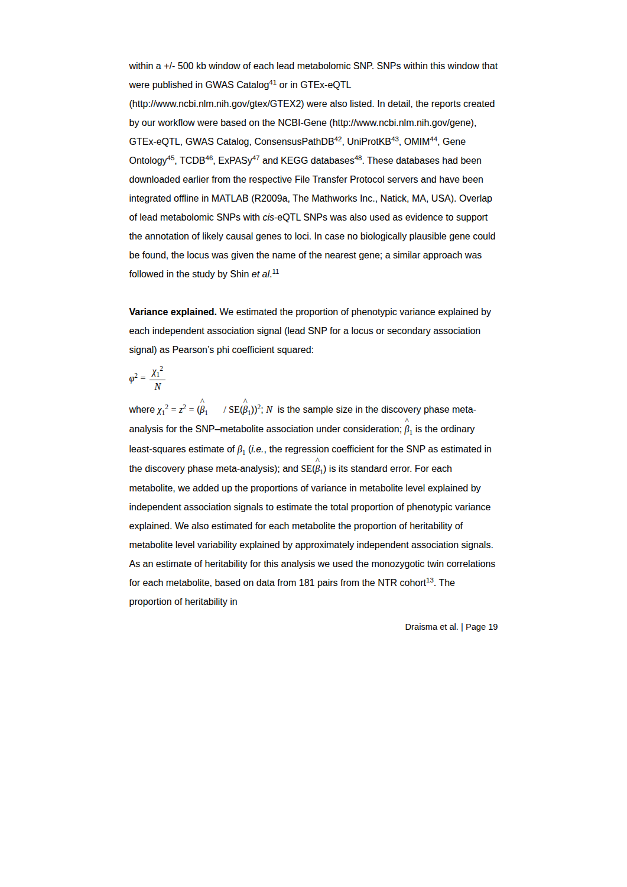within a +/- 500 kb window of each lead metabolomic SNP. SNPs within this window that were published in GWAS Catalog41 or in GTEx-eQTL (http://www.ncbi.nlm.nih.gov/gtex/GTEX2) were also listed. In detail, the reports created by our workflow were based on the NCBI-Gene (http://www.ncbi.nlm.nih.gov/gene), GTEx-eQTL, GWAS Catalog, ConsensusPathDB42, UniProtKB43, OMIM44, Gene Ontology45, TCDB46, ExPASy47 and KEGG databases48. These databases had been downloaded earlier from the respective File Transfer Protocol servers and have been integrated offline in MATLAB (R2009a, The Mathworks Inc., Natick, MA, USA). Overlap of lead metabolomic SNPs with cis-eQTL SNPs was also used as evidence to support the annotation of likely causal genes to loci. In case no biologically plausible gene could be found, the locus was given the name of the nearest gene; a similar approach was followed in the study by Shin et al.11
Variance explained. We estimated the proportion of phenotypic variance explained by each independent association signal (lead SNP for a locus or secondary association signal) as Pearson’s phi coefficient squared:
φ2 = χ12 N
where χ12 = z2 = (β1 / SE(β1))2; N is the sample size in the discovery phase meta-analysis for the SNP–metabolite association under consideration; β1 is the ordinary least-squares estimate of β1 (i.e., the regression coefficient for the SNP as estimated in the discovery phase meta-analysis); and SE(β1) is its standard error. For each metabolite, we added up the proportions of variance in metabolite level explained by independent association signals to estimate the total proportion of phenotypic variance explained. We also estimated for each metabolite the proportion of heritability of metabolite level variability explained by approximately independent association signals. As an estimate of heritability for this analysis we used the monozygotic twin correlations for each metabolite, based on data from 181 pairs from the NTR cohort13. The proportion of heritability in
Draisma et al. | Page 19